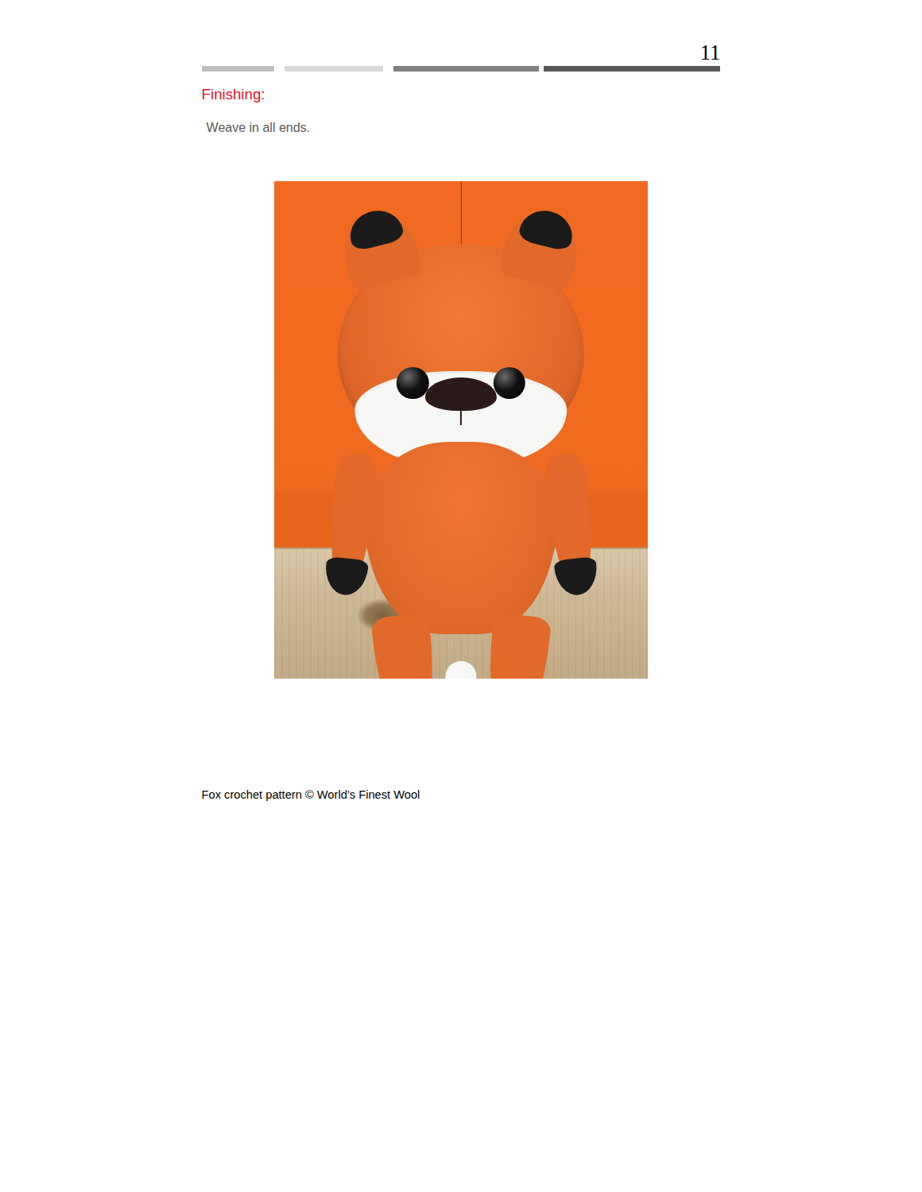11
Finishing:
Weave in all ends.
Fox crochet pattern © World’s Finest Wool